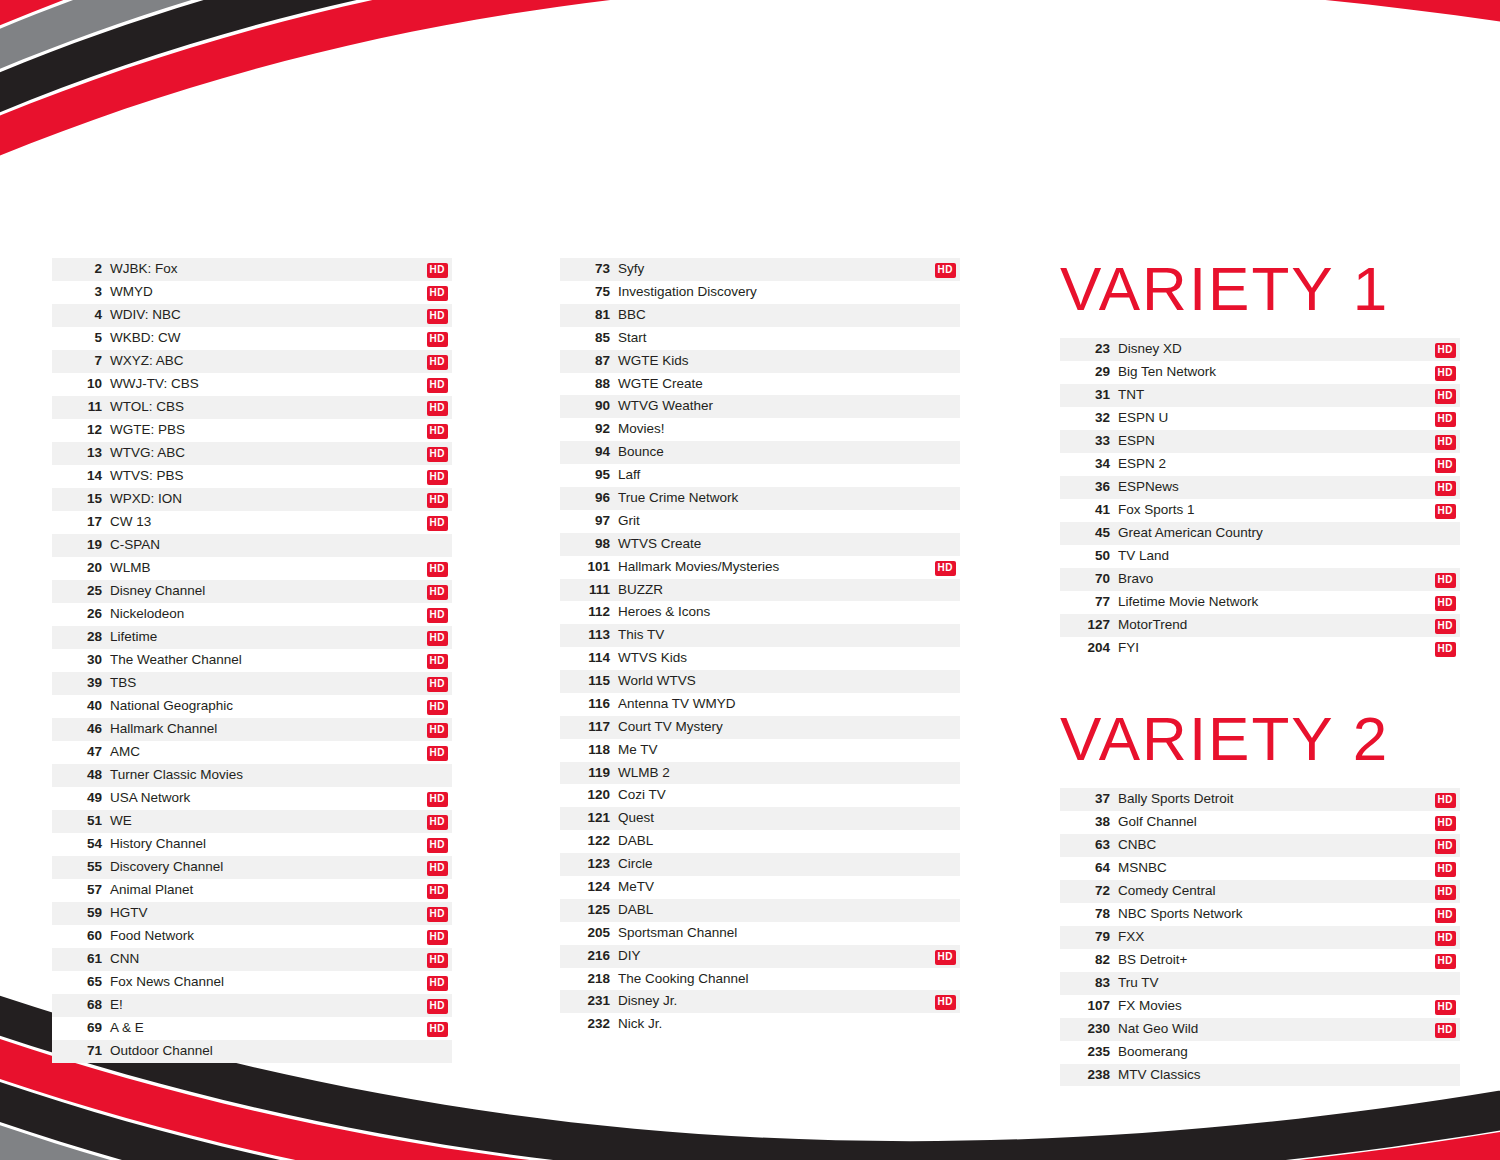FOUNDATION PLUS
| 2 | WJBK: Fox | HD |
| 3 | WMYD | HD |
| 4 | WDIV: NBC | HD |
| 5 | WKBD: CW | HD |
| 7 | WXYZ: ABC | HD |
| 10 | WWJ-TV: CBS | HD |
| 11 | WTOL: CBS | HD |
| 12 | WGTE: PBS | HD |
| 13 | WTVG: ABC | HD |
| 14 | WTVS: PBS | HD |
| 15 | WPXD: ION | HD |
| 17 | CW 13 | HD |
| 19 | C-SPAN | |
| 20 | WLMB | HD |
| 25 | Disney Channel | HD |
| 26 | Nickelodeon | HD |
| 28 | Lifetime | HD |
| 30 | The Weather Channel | HD |
| 39 | TBS | HD |
| 40 | National Geographic | HD |
| 46 | Hallmark Channel | HD |
| 47 | AMC | HD |
| 48 | Turner Classic Movies | |
| 49 | USA Network | HD |
| 51 | WE | HD |
| 54 | History Channel | HD |
| 55 | Discovery Channel | HD |
| 57 | Animal Planet | HD |
| 59 | HGTV | HD |
| 60 | Food Network | HD |
| 61 | CNN | HD |
| 65 | Fox News Channel | HD |
| 68 | E! | HD |
| 69 | A & E | HD |
| 71 | Outdoor Channel | |
| 73 | Syfy | HD |
| 75 | Investigation Discovery | |
| 81 | BBC | |
| 85 | Start | |
| 87 | WGTE Kids | |
| 88 | WGTE Create | |
| 90 | WTVG Weather | |
| 92 | Movies! | |
| 94 | Bounce | |
| 95 | Laff | |
| 96 | True Crime Network | |
| 97 | Grit | |
| 98 | WTVS Create | |
| 101 | Hallmark Movies/Mysteries | HD |
| 111 | BUZZR | |
| 112 | Heroes & Icons | |
| 113 | This TV | |
| 114 | WTVS Kids | |
| 115 | World WTVS | |
| 116 | Antenna TV WMYD | |
| 117 | Court TV Mystery | |
| 118 | Me TV | |
| 119 | WLMB 2 | |
| 120 | Cozi TV | |
| 121 | Quest | |
| 122 | DABL | |
| 123 | Circle | |
| 124 | MeTV | |
| 125 | DABL | |
| 205 | Sportsman Channel | |
| 216 | DIY | HD |
| 218 | The Cooking Channel | |
| 231 | Disney Jr. | HD |
| 232 | Nick Jr. | |
VARIETY 1
| 23 | Disney XD | HD |
| 29 | Big Ten Network | HD |
| 31 | TNT | HD |
| 32 | ESPN U | HD |
| 33 | ESPN | HD |
| 34 | ESPN 2 | HD |
| 36 | ESPNews | HD |
| 41 | Fox Sports 1 | HD |
| 45 | Great American Country | |
| 50 | TV Land | |
| 70 | Bravo | HD |
| 77 | Lifetime Movie Network | HD |
| 127 | MotorTrend | HD |
| 204 | FYI | HD |
VARIETY 2
| 37 | Bally Sports Detroit | HD |
| 38 | Golf Channel | HD |
| 63 | CNBC | HD |
| 64 | MSNBC | HD |
| 72 | Comedy Central | HD |
| 78 | NBC Sports Network | HD |
| 79 | FXX | HD |
| 82 | BS Detroit+ | HD |
| 83 | Tru TV | |
| 107 | FX Movies | HD |
| 230 | Nat Geo Wild | HD |
| 235 | Boomerang | |
| 238 | MTV Classics | |